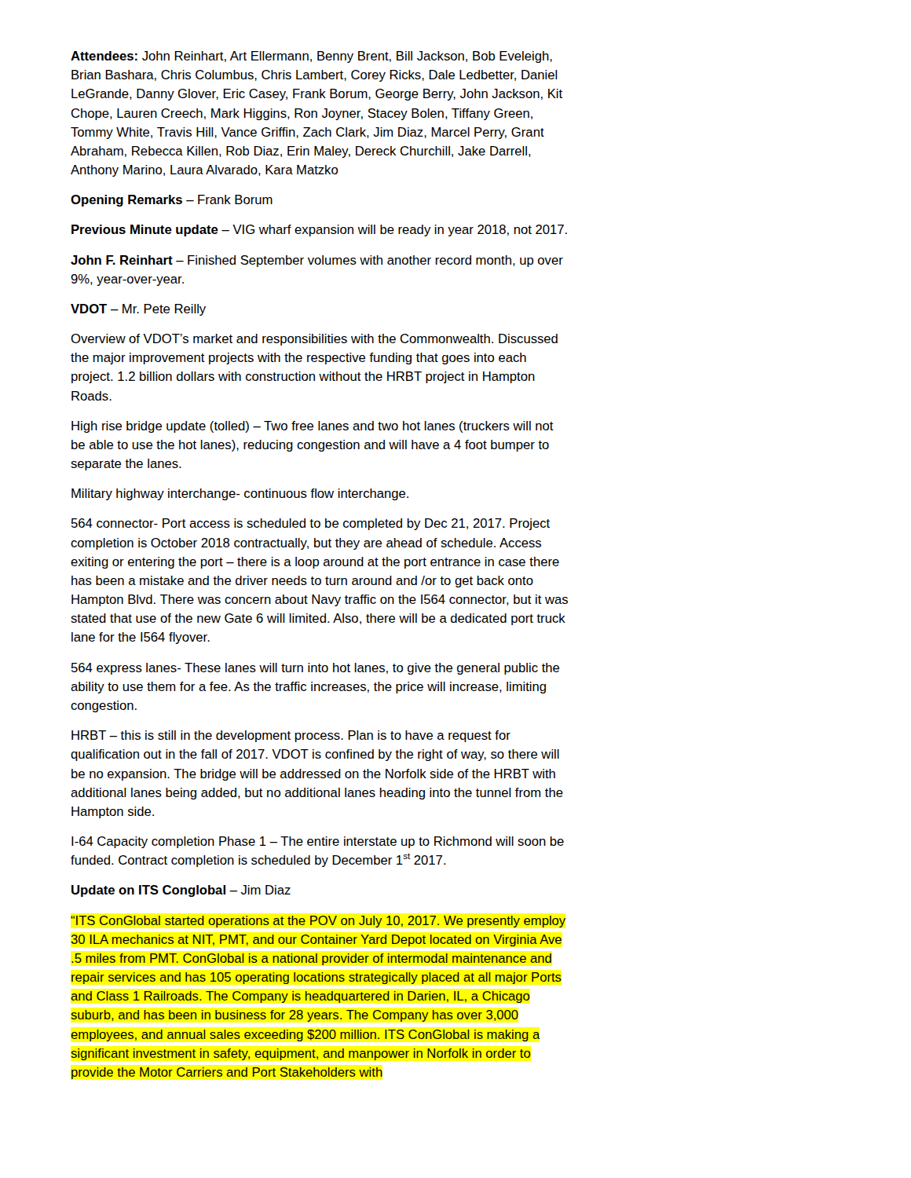Attendees: John Reinhart, Art Ellermann, Benny Brent, Bill Jackson, Bob Eveleigh, Brian Bashara, Chris Columbus, Chris Lambert, Corey Ricks, Dale Ledbetter, Daniel LeGrande, Danny Glover, Eric Casey, Frank Borum, George Berry, John Jackson, Kit Chope, Lauren Creech, Mark Higgins, Ron Joyner, Stacey Bolen, Tiffany Green, Tommy White, Travis Hill, Vance Griffin, Zach Clark, Jim Diaz, Marcel Perry, Grant Abraham, Rebecca Killen, Rob Diaz, Erin Maley, Dereck Churchill, Jake Darrell, Anthony Marino, Laura Alvarado, Kara Matzko
Opening Remarks – Frank Borum
Previous Minute update – VIG wharf expansion will be ready in year 2018, not 2017.
John F. Reinhart – Finished September volumes with another record month, up over 9%, year-over-year.
VDOT – Mr. Pete Reilly
Overview of VDOT’s market and responsibilities with the Commonwealth. Discussed the major improvement projects with the respective funding that goes into each project. 1.2 billion dollars with construction without the HRBT project in Hampton Roads.
High rise bridge update (tolled) – Two free lanes and two hot lanes (truckers will not be able to use the hot lanes), reducing congestion and will have a 4 foot bumper to separate the lanes.
Military highway interchange- continuous flow interchange.
564 connector- Port access is scheduled to be completed by Dec 21, 2017. Project completion is October 2018 contractually, but they are ahead of schedule. Access exiting or entering the port – there is a loop around at the port entrance in case there has been a mistake and the driver needs to turn around and /or to get back onto Hampton Blvd. There was concern about Navy traffic on the I564 connector, but it was stated that use of the new Gate 6 will limited. Also, there will be a dedicated port truck lane for the I564 flyover.
564 express lanes- These lanes will turn into hot lanes, to give the general public the ability to use them for a fee. As the traffic increases, the price will increase, limiting congestion.
HRBT – this is still in the development process. Plan is to have a request for qualification out in the fall of 2017. VDOT is confined by the right of way, so there will be no expansion. The bridge will be addressed on the Norfolk side of the HRBT with additional lanes being added, but no additional lanes heading into the tunnel from the Hampton side.
I-64 Capacity completion Phase 1 – The entire interstate up to Richmond will soon be funded. Contract completion is scheduled by December 1st 2017.
Update on ITS Conglobal – Jim Diaz
“ITS ConGlobal started operations at the POV on July 10, 2017. We presently employ 30 ILA mechanics at NIT, PMT, and our Container Yard Depot located on Virginia Ave .5 miles from PMT. ConGlobal is a national provider of intermodal maintenance and repair services and has 105 operating locations strategically placed at all major Ports and Class 1 Railroads. The Company is headquartered in Darien, IL, a Chicago suburb, and has been in business for 28 years. The Company has over 3,000 employees, and annual sales exceeding $200 million. ITS ConGlobal is making a significant investment in safety, equipment, and manpower in Norfolk in order to provide the Motor Carriers and Port Stakeholders with